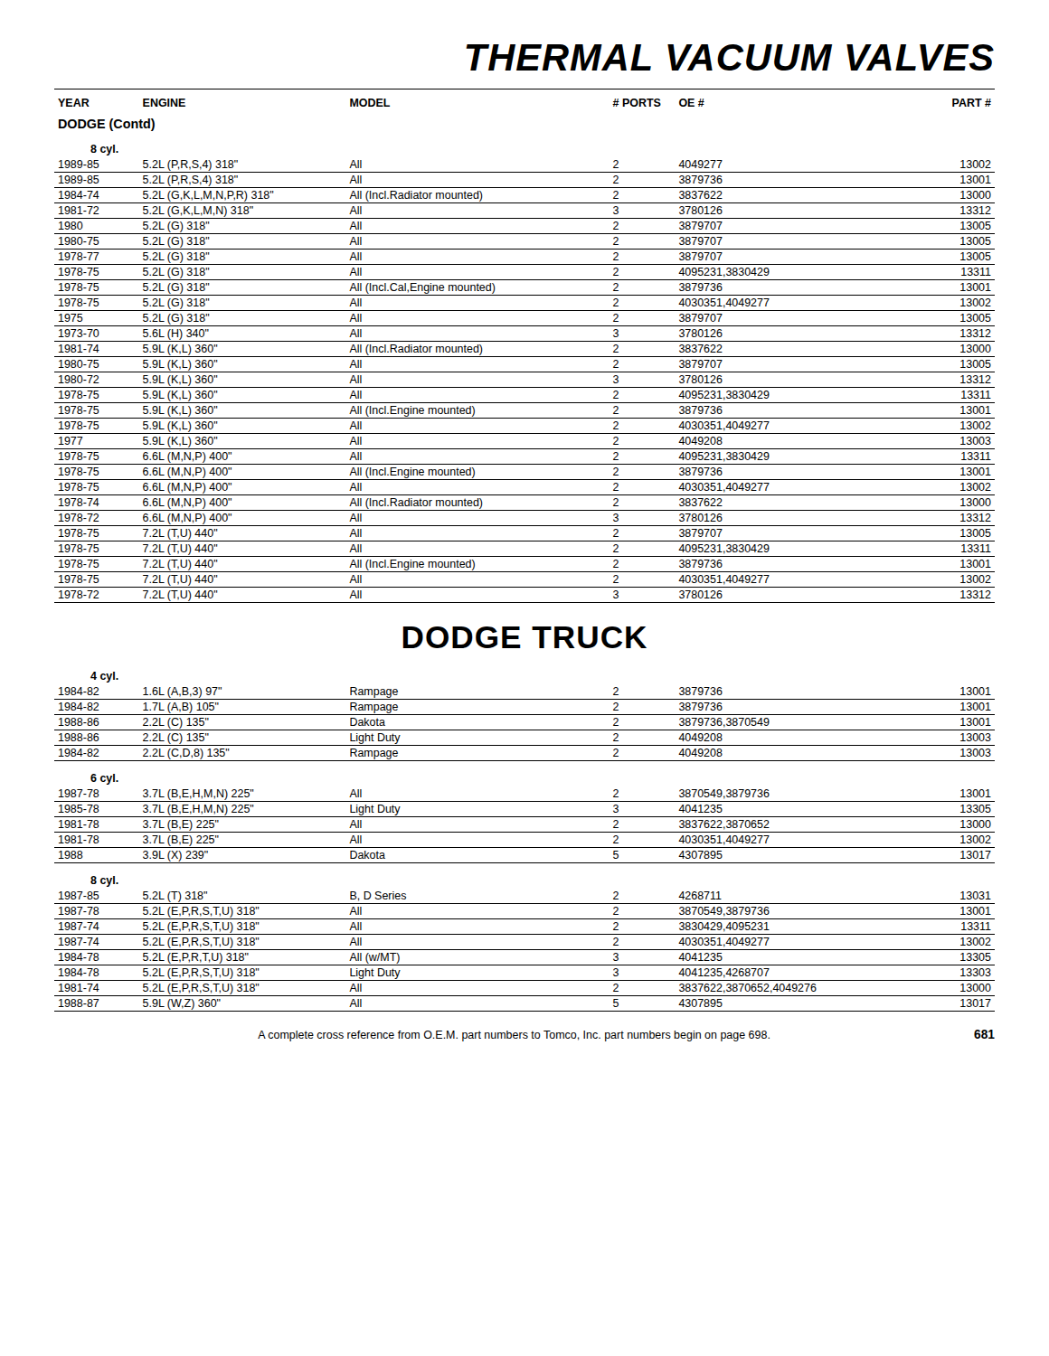THERMAL VACUUM VALVES
| YEAR | ENGINE | MODEL | # PORTS | OE # | PART # |
| --- | --- | --- | --- | --- | --- |
| DODGE (Contd) |
| 8 cyl. |
| 1989-85 | 5.2L (P,R,S,4) 318" | All | 2 | 4049277 | 13002 |
| 1989-85 | 5.2L (P,R,S,4) 318" | All | 2 | 3879736 | 13001 |
| 1984-74 | 5.2L (G,K,L,M,N,P,R) 318" | All (Incl.Radiator mounted) | 2 | 3837622 | 13000 |
| 1981-72 | 5.2L (G,K,L,M,N) 318" | All | 3 | 3780126 | 13312 |
| 1980 | 5.2L (G) 318" | All | 2 | 3879707 | 13005 |
| 1980-75 | 5.2L (G) 318" | All | 2 | 3879707 | 13005 |
| 1978-77 | 5.2L (G) 318" | All | 2 | 3879707 | 13005 |
| 1978-75 | 5.2L (G) 318" | All | 2 | 4095231,3830429 | 13311 |
| 1978-75 | 5.2L (G) 318" | All (Incl.Cal,Engine mounted) | 2 | 3879736 | 13001 |
| 1978-75 | 5.2L (G) 318" | All | 2 | 4030351,4049277 | 13002 |
| 1975 | 5.2L (G) 318" | All | 2 | 3879707 | 13005 |
| 1973-70 | 5.6L (H) 340" | All | 3 | 3780126 | 13312 |
| 1981-74 | 5.9L (K,L) 360" | All (Incl.Radiator mounted) | 2 | 3837622 | 13000 |
| 1980-75 | 5.9L (K,L) 360" | All | 2 | 3879707 | 13005 |
| 1980-72 | 5.9L (K,L) 360" | All | 3 | 3780126 | 13312 |
| 1978-75 | 5.9L (K,L) 360" | All | 2 | 4095231,3830429 | 13311 |
| 1978-75 | 5.9L (K,L) 360" | All (Incl.Engine mounted) | 2 | 3879736 | 13001 |
| 1978-75 | 5.9L (K,L) 360" | All | 2 | 4030351,4049277 | 13002 |
| 1977 | 5.9L (K,L) 360" | All | 2 | 4049208 | 13003 |
| 1978-75 | 6.6L (M,N,P) 400" | All | 2 | 4095231,3830429 | 13311 |
| 1978-75 | 6.6L (M,N,P) 400" | All (Incl.Engine mounted) | 2 | 3879736 | 13001 |
| 1978-75 | 6.6L (M,N,P) 400" | All | 2 | 4030351,4049277 | 13002 |
| 1978-74 | 6.6L (M,N,P) 400" | All (Incl.Radiator mounted) | 2 | 3837622 | 13000 |
| 1978-72 | 6.6L (M,N,P) 400" | All | 3 | 3780126 | 13312 |
| 1978-75 | 7.2L (T,U) 440" | All | 2 | 3879707 | 13005 |
| 1978-75 | 7.2L (T,U) 440" | All | 2 | 4095231,3830429 | 13311 |
| 1978-75 | 7.2L (T,U) 440" | All (Incl.Engine mounted) | 2 | 3879736 | 13001 |
| 1978-75 | 7.2L (T,U) 440" | All | 2 | 4030351,4049277 | 13002 |
| 1978-72 | 7.2L (T,U) 440" | All | 3 | 3780126 | 13312 |
DODGE TRUCK
| 4 cyl. |
| 1984-82 | 1.6L (A,B,3) 97" | Rampage | 2 | 3879736 | 13001 |
| 1984-82 | 1.7L (A,B) 105" | Rampage | 2 | 3879736 | 13001 |
| 1988-86 | 2.2L (C) 135" | Dakota | 2 | 3879736,3870549 | 13001 |
| 1988-86 | 2.2L (C) 135" | Light Duty | 2 | 4049208 | 13003 |
| 1984-82 | 2.2L (C,D,8) 135" | Rampage | 2 | 4049208 | 13003 |
| 6 cyl. |
| 1987-78 | 3.7L (B,E,H,M,N) 225" | All | 2 | 3870549,3879736 | 13001 |
| 1985-78 | 3.7L (B,E,H,M,N) 225" | Light Duty | 3 | 4041235 | 13305 |
| 1981-78 | 3.7L (B,E) 225" | All | 2 | 3837622,3870652 | 13000 |
| 1981-78 | 3.7L (B,E) 225" | All | 2 | 4030351,4049277 | 13002 |
| 1988 | 3.9L (X) 239" | Dakota | 5 | 4307895 | 13017 |
| 8 cyl. |
| 1987-85 | 5.2L (T) 318" | B, D Series | 2 | 4268711 | 13031 |
| 1987-78 | 5.2L (E,P,R,S,T,U) 318" | All | 2 | 3870549,3879736 | 13001 |
| 1987-74 | 5.2L (E,P,R,S,T,U) 318" | All | 2 | 3830429,4095231 | 13311 |
| 1987-74 | 5.2L (E,P,R,S,T,U) 318" | All | 2 | 4030351,4049277 | 13002 |
| 1984-78 | 5.2L (E,P,R,T,U) 318" | All (w/MT) | 3 | 4041235 | 13305 |
| 1984-78 | 5.2L (E,P,R,S,T,U) 318" | Light Duty | 3 | 4041235,4268707 | 13303 |
| 1981-74 | 5.2L (E,P,R,S,T,U) 318" | All | 2 | 3837622,3870652,4049276 | 13000 |
| 1988-87 | 5.9L (W,Z) 360" | All | 5 | 4307895 | 13017 |
A complete cross reference from O.E.M. part numbers to Tomco, Inc. part numbers begin on page 698.
681